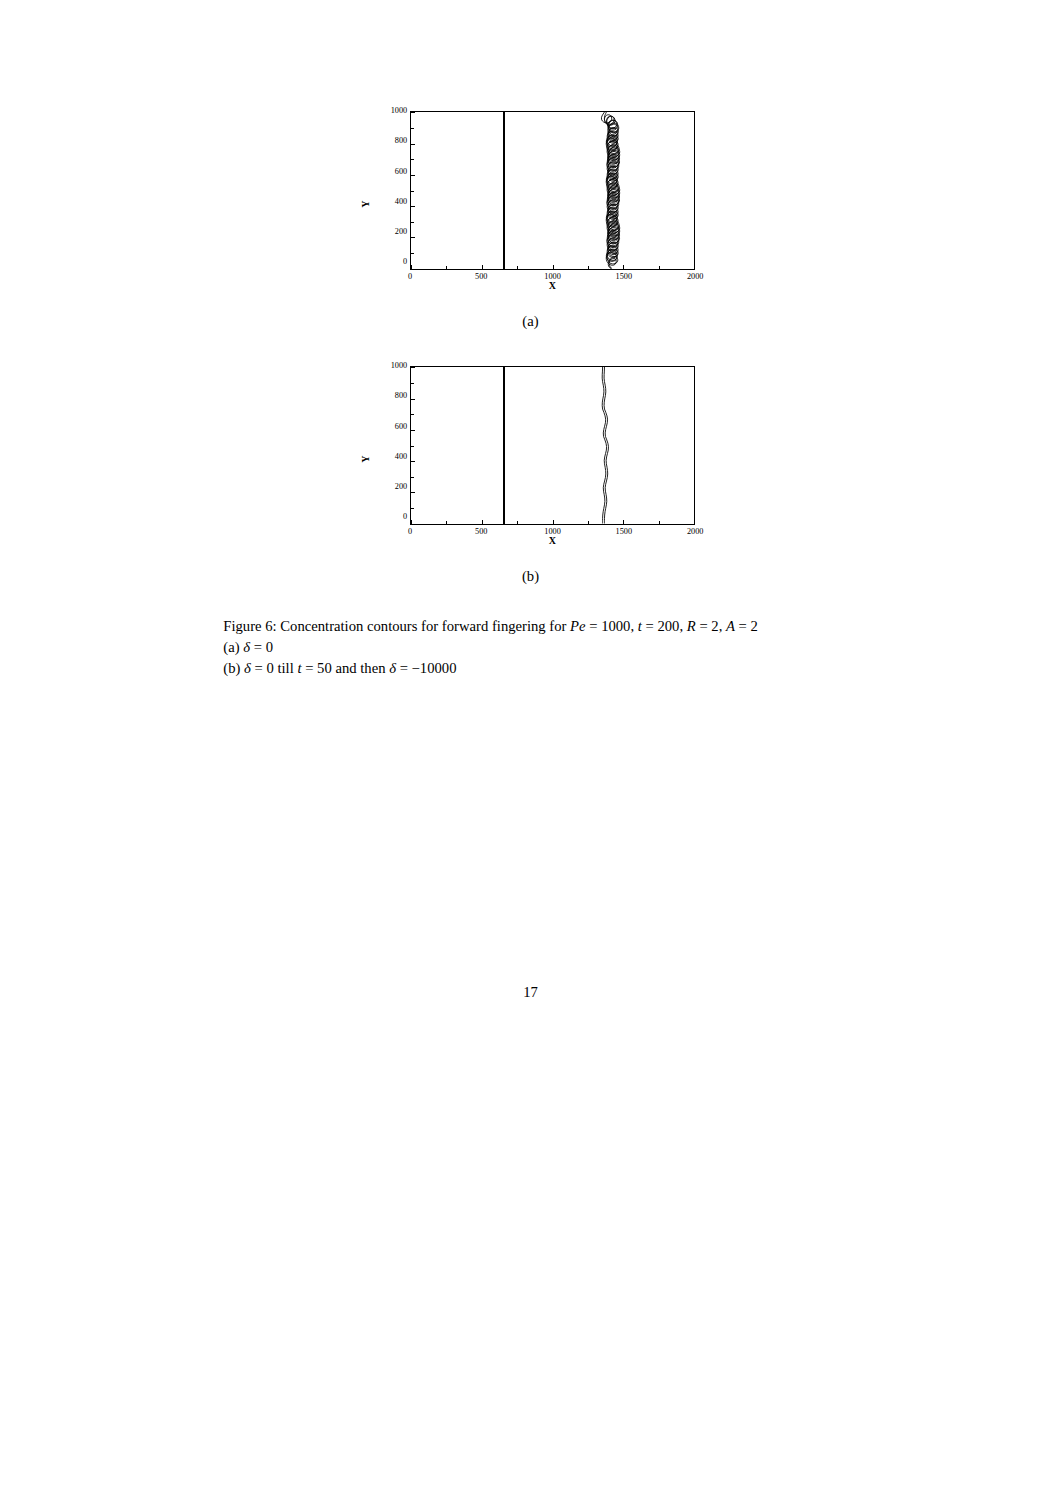Y
X
1000
800
600
400
200
0
0
500
1000
1500
2000
(a)
Y
X
1000
800
600
400
200
0
0
500
1000
1500
2000
(b)
Figure 6: Concentration contours for forward fingering for Pe = 1000, t = 200, R = 2, A = 2
(a) δ = 0
(b) δ = 0 till t = 50 and then δ = −10000
17